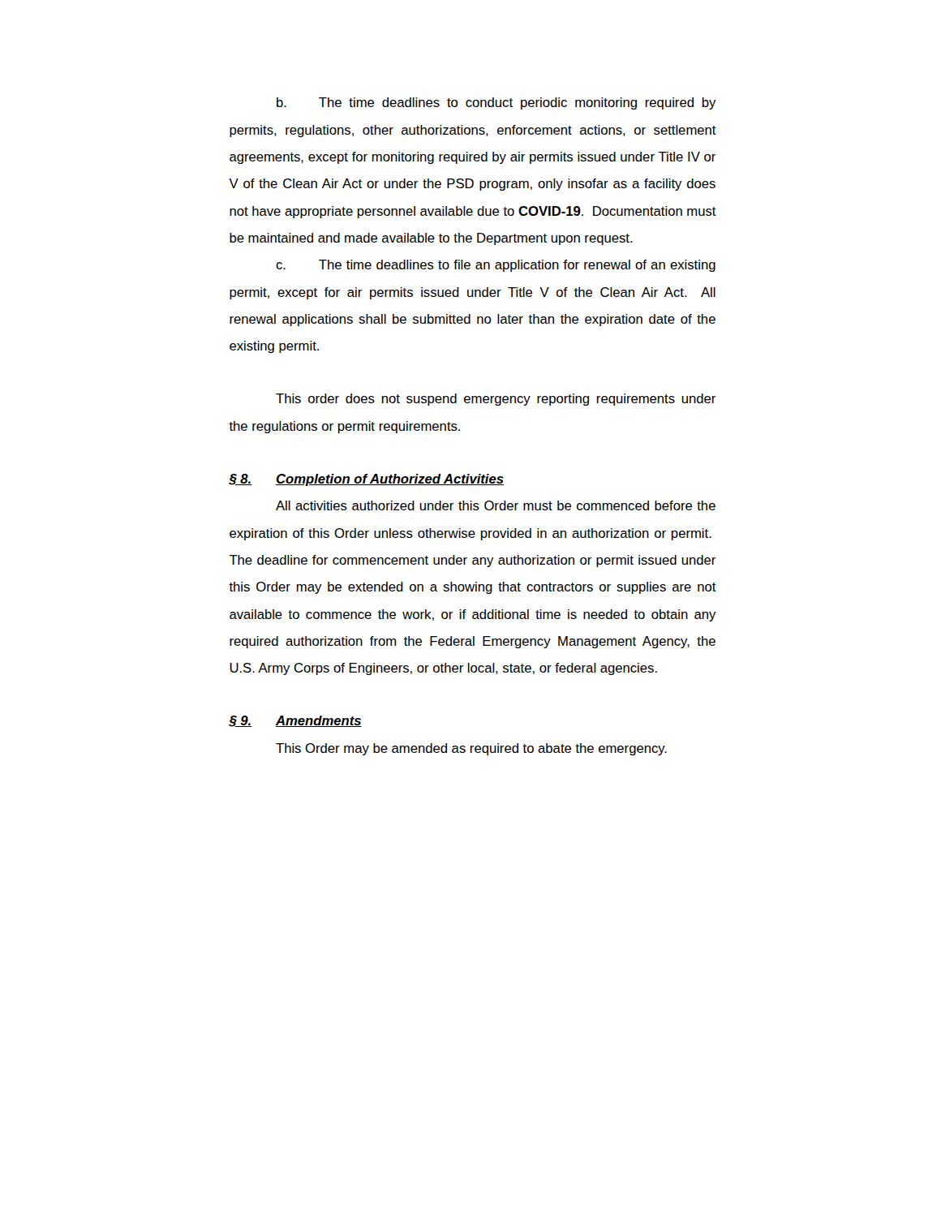b. The time deadlines to conduct periodic monitoring required by permits, regulations, other authorizations, enforcement actions, or settlement agreements, except for monitoring required by air permits issued under Title IV or V of the Clean Air Act or under the PSD program, only insofar as a facility does not have appropriate personnel available due to COVID-19. Documentation must be maintained and made available to the Department upon request.
c. The time deadlines to file an application for renewal of an existing permit, except for air permits issued under Title V of the Clean Air Act. All renewal applications shall be submitted no later than the expiration date of the existing permit.
This order does not suspend emergency reporting requirements under the regulations or permit requirements.
§ 8. Completion of Authorized Activities
All activities authorized under this Order must be commenced before the expiration of this Order unless otherwise provided in an authorization or permit. The deadline for commencement under any authorization or permit issued under this Order may be extended on a showing that contractors or supplies are not available to commence the work, or if additional time is needed to obtain any required authorization from the Federal Emergency Management Agency, the U.S. Army Corps of Engineers, or other local, state, or federal agencies.
§ 9. Amendments
This Order may be amended as required to abate the emergency.